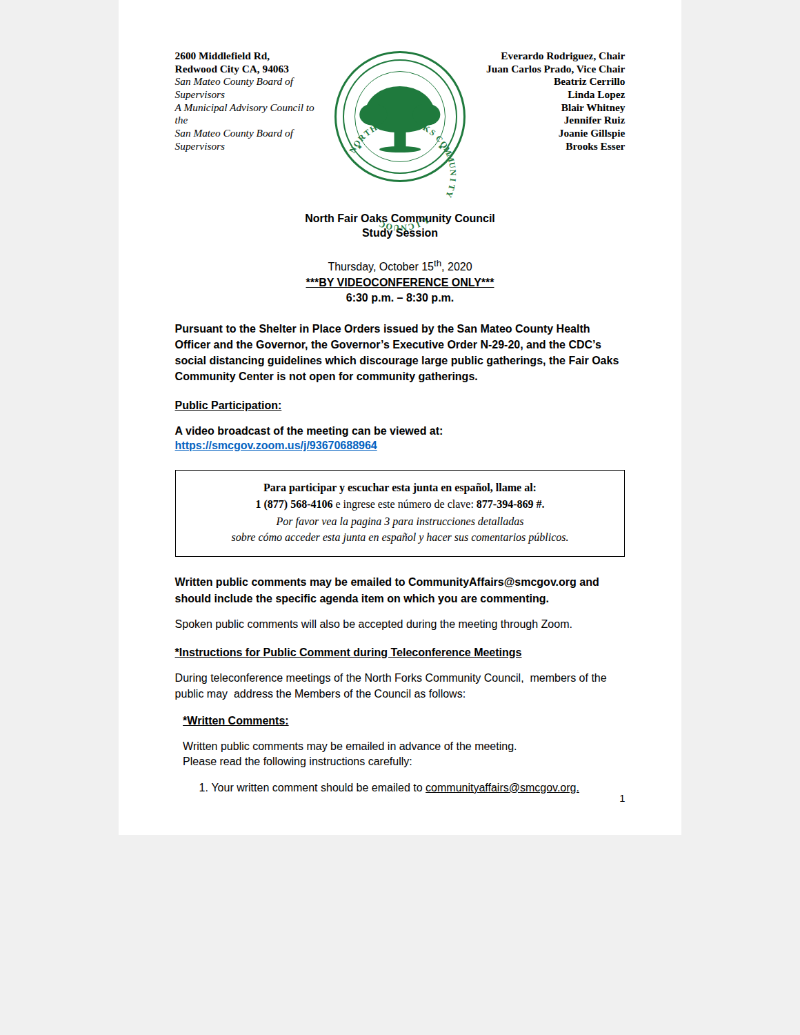2600 Middlefield Rd,
Redwood City CA, 94063
San Mateo County Board of Supervisors
A Municipal Advisory Council to the
San Mateo County Board of Supervisors
N O R T H F A I R O A K S C O M M U N I T Y L I C N U O C
✦ ✦
Everardo Rodriguez, Chair
Juan Carlos Prado, Vice Chair
Beatriz Cerrillo
Linda Lopez
Blair Whitney
Jennifer Ruiz
Joanie Gillspie
Brooks Esser
North Fair Oaks Community Council
Study Session
Thursday, October 15th, 2020
***BY VIDEOCONFERENCE ONLY***
6:30 p.m. – 8:30 p.m.
Pursuant to the Shelter in Place Orders issued by the San Mateo County Health Officer and the Governor, the Governor’s Executive Order N-29-20, and the CDC’s social distancing guidelines which discourage large public gatherings, the Fair Oaks Community Center is not open for community gatherings.
Public Participation:
A video broadcast of the meeting can be viewed at: https://smcgov.zoom.us/j/93670688964
Para participar y escuchar esta junta en español, llame al:
1 (877) 568-4106 e ingrese este número de clave: 877-394-869 #.
Por favor vea la pagina 3 para instrucciones detalladas
sobre cómo acceder esta junta en español y hacer sus comentarios públicos.
Written public comments may be emailed to CommunityAffairs@smcgov.org and should include the specific agenda item on which you are commenting.
Spoken public comments will also be accepted during the meeting through Zoom.
*Instructions for Public Comment during Teleconference Meetings
During teleconference meetings of the North Forks Community Council, members of the public may address the Members of the Council as follows:
*Written Comments:
Written public comments may be emailed in advance of the meeting.
Please read the following instructions carefully:
Your written comment should be emailed to communityaffairs@smcgov.org.
1